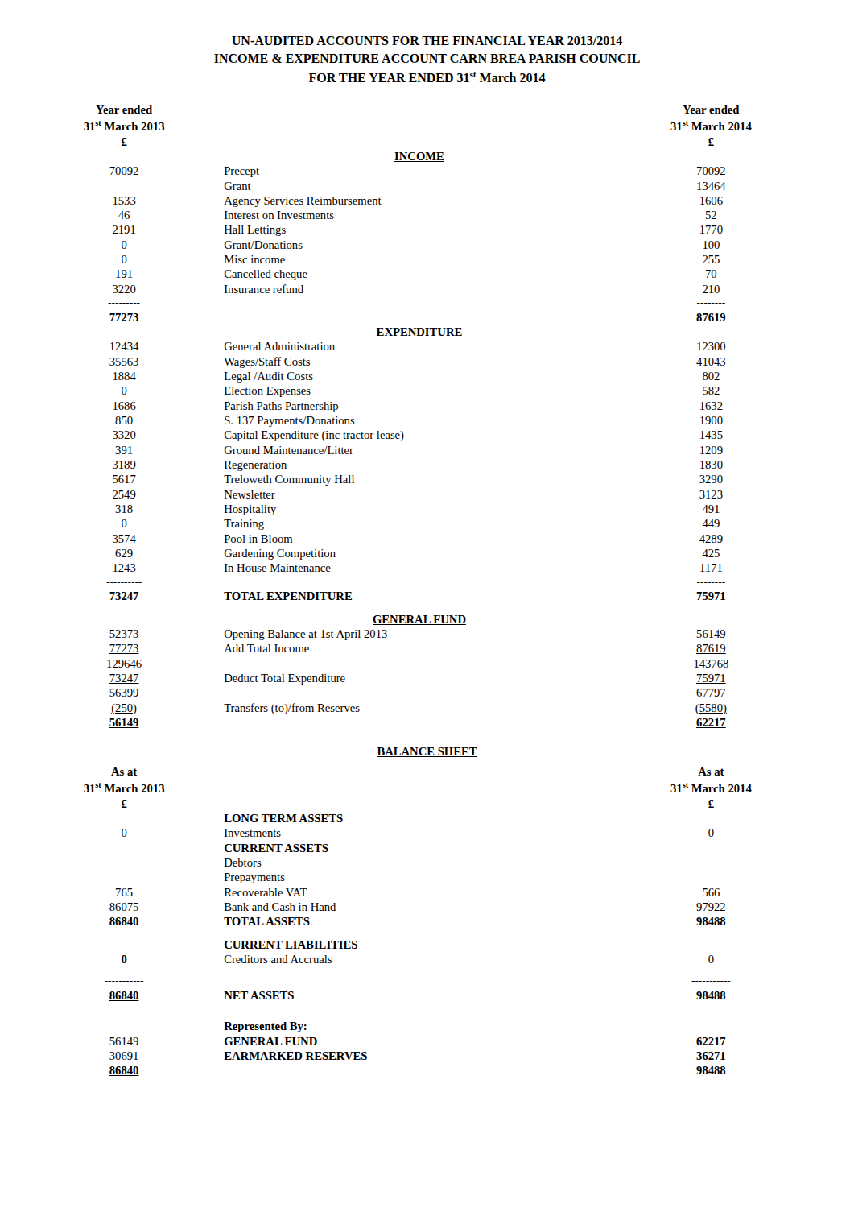UN-AUDITED ACCOUNTS FOR THE FINANCIAL YEAR 2013/2014
INCOME & EXPENDITURE ACCOUNT CARN BREA PARISH COUNCIL
FOR THE YEAR ENDED 31st March 2014
| Year ended 31 st March 2013 | | Year ended 31 st March 2014 |
| £ | | £ |
| | INCOME | |
| 70092 | Precept | 70092 |
| | Grant | 13464 |
| 1533 | Agency Services Reimbursement | 1606 |
| 46 | Interest on Investments | 52 |
| 2191 | Hall Lettings | 1770 |
| 0 | Grant/Donations | 100 |
| 0 | Misc income | 255 |
| 191 | Cancelled cheque | 70 |
| 3220 | Insurance refund | 210 |
| --------- | | -------- |
| 77273 | | 87619 |
| | EXPENDITURE | |
| 12434 | General Administration | 12300 |
| 35563 | Wages/Staff Costs | 41043 |
| 1884 | Legal /Audit Costs | 802 |
| 0 | Election Expenses | 582 |
| 1686 | Parish Paths Partnership | 1632 |
| 850 | S. 137 Payments/Donations | 1900 |
| 3320 | Capital Expenditure (inc tractor lease) | 1435 |
| 391 | Ground Maintenance/Litter | 1209 |
| 3189 | Regeneration | 1830 |
| 5617 | Treloweth Community Hall | 3290 |
| 2549 | Newsletter | 3123 |
| 318 | Hospitality | 491 |
| 0 | Training | 449 |
| 3574 | Pool in Bloom | 4289 |
| 629 | Gardening Competition | 425 |
| 1243 | In House Maintenance | 1171 |
| ---------- | | -------- |
| 73247 | TOTAL EXPENDITURE | 75971 |
| | GENERAL FUND | |
| 52373 | Opening Balance at 1st April 2013 | 56149 |
| 77273 | Add Total Income | 87619 |
| 129646 | | 143768 |
| 73247 | Deduct Total Expenditure | 75971 |
| 56399 | | 67797 |
| (250) | Transfers (to)/from Reserves | (5580) |
| 56149 | | 62217 |
| BALANCE SHEET |
| As at 31 st March 2013 | | As at 31 st March 2014 |
| £ | | £ |
| | LONG TERM ASSETS | |
| 0 | Investments | 0 |
| | CURRENT ASSETS | |
| | Debtors | |
| | Prepayments | |
| 765 | Recoverable VAT | 566 |
| 86075 | Bank and Cash in Hand | 97922 |
| 86840 | TOTAL ASSETS | 98488 |
| | CURRENT LIABILITIES | |
| 0 | Creditors and Accruals | 0 |
| ----------- | | ----------- |
| 86840 | NET ASSETS | 98488 |
| | Represented By: | |
| 56149 | GENERAL FUND | 62217 |
| 30691 | EARMARKED RESERVES | 36271 |
| 86840 | | 98488 |